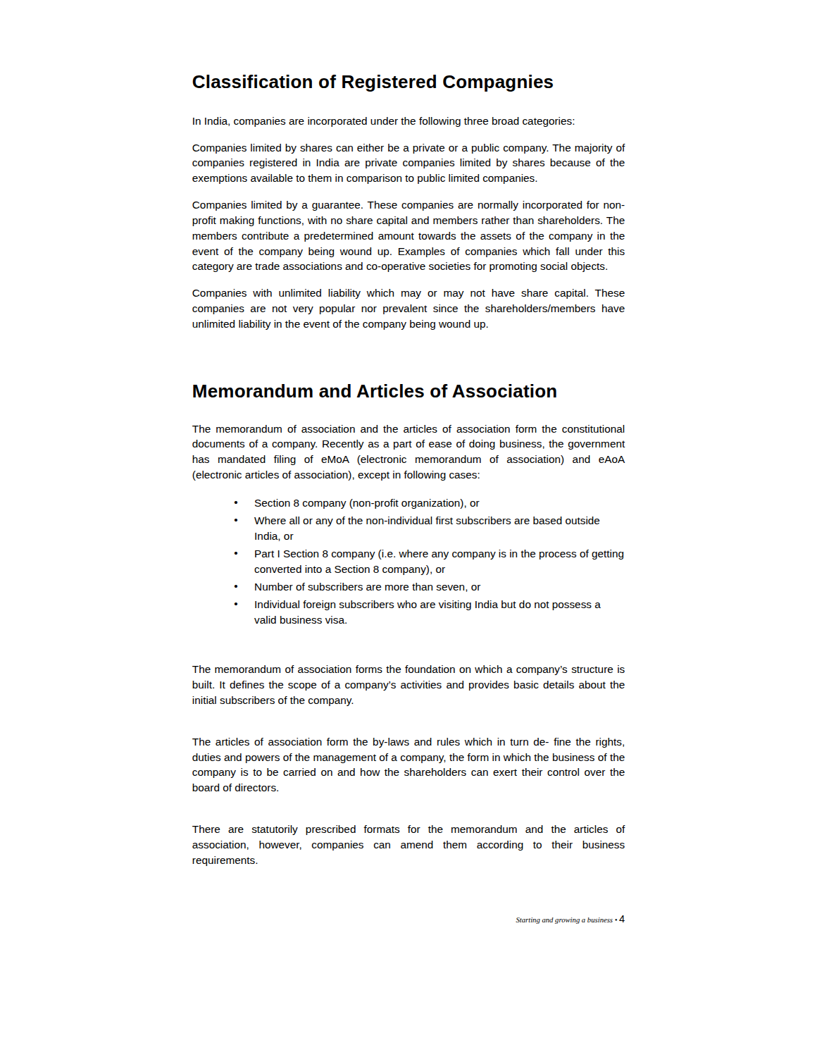Classification of Registered Compagnies
In India, companies are incorporated under the following three broad categories:
Companies limited by shares can either be a private or a public company. The majority of companies registered in India are private companies limited by shares because of the exemptions available to them in comparison to public limited companies.
Companies limited by a guarantee. These companies are normally incorporated for non-profit making functions, with no share capital and members rather than shareholders. The members contribute a predetermined amount towards the assets of the company in the event of the company being wound up. Examples of companies which fall under this category are trade associations and co-operative societies for promoting social objects.
Companies with unlimited liability which may or may not have share capital. These companies are not very popular nor prevalent since the shareholders/members have unlimited liability in the event of the company being wound up.
Memorandum and Articles of Association
The memorandum of association and the articles of association form the constitutional documents of a company. Recently as a part of ease of doing business, the government has mandated filing of eMoA (electronic memorandum of association) and eAoA (electronic articles of association), except in following cases:
Section 8 company (non-profit organization), or
Where all or any of the non-individual first subscribers are based outside India, or
Part I Section 8 company (i.e. where any company is in the process of getting converted into a Section 8 company), or
Number of subscribers are more than seven, or
Individual foreign subscribers who are visiting India but do not possess a valid business visa.
The memorandum of association forms the foundation on which a company’s structure is built. It defines the scope of a company’s activities and provides basic details about the initial subscribers of the company.
The articles of association form the by-laws and rules which in turn de- fine the rights, duties and powers of the management of a company, the form in which the business of the company is to be carried on and how the shareholders can exert their control over the board of directors.
There are statutorily prescribed formats for the memorandum and the articles of association, however, companies can amend them according to their business requirements.
Starting and growing a business • 4